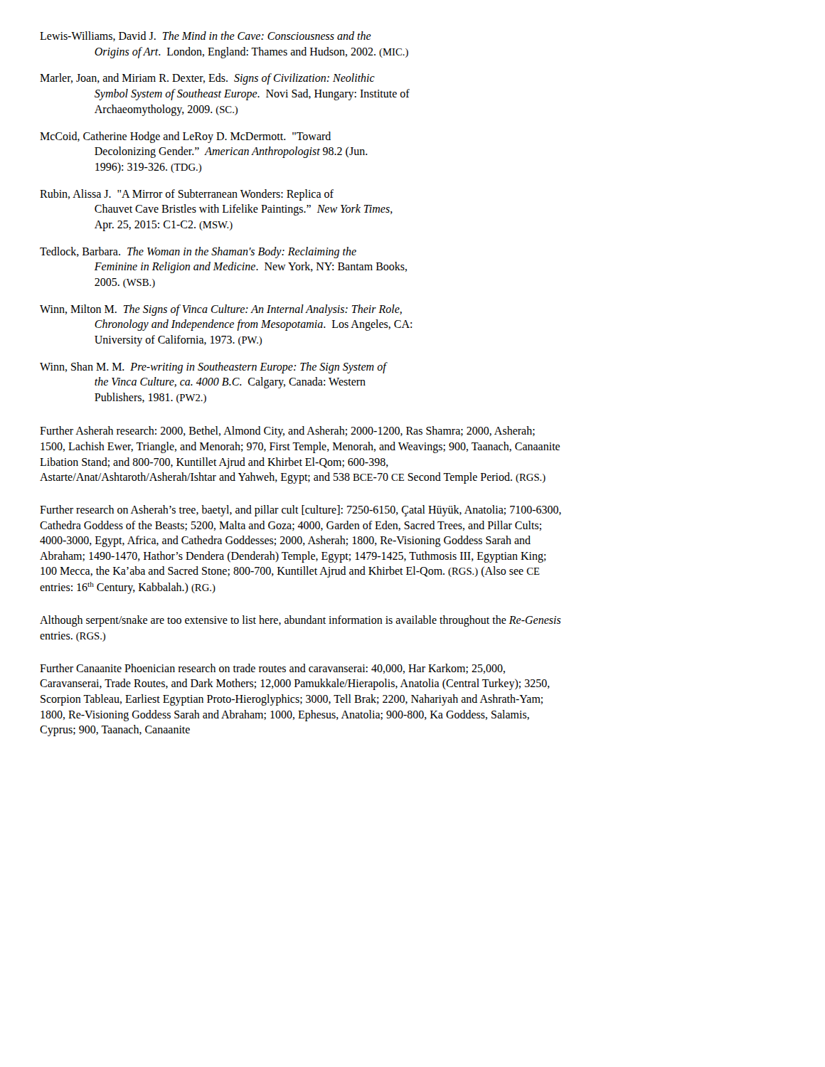Lewis-Williams, David J. The Mind in the Cave: Consciousness and the Origins of Art. London, England: Thames and Hudson, 2002. (MIC.)
Marler, Joan, and Miriam R. Dexter, Eds. Signs of Civilization: Neolithic Symbol System of Southeast Europe. Novi Sad, Hungary: Institute of Archaeomythology, 2009. (SC.)
McCoid, Catherine Hodge and LeRoy D. McDermott. "Toward Decolonizing Gender.” American Anthropologist 98.2 (Jun. 1996): 319-326. (TDG.)
Rubin, Alissa J. "A Mirror of Subterranean Wonders: Replica of Chauvet Cave Bristles with Lifelike Paintings.” New York Times, Apr. 25, 2015: C1-C2. (MSW.)
Tedlock, Barbara. The Woman in the Shaman's Body: Reclaiming the Feminine in Religion and Medicine. New York, NY: Bantam Books, 2005. (WSB.)
Winn, Milton M. The Signs of Vinca Culture: An Internal Analysis: Their Role, Chronology and Independence from Mesopotamia. Los Angeles, CA: University of California, 1973. (PW.)
Winn, Shan M. M. Pre-writing in Southeastern Europe: The Sign System of the Vinca Culture, ca. 4000 B.C. Calgary, Canada: Western Publishers, 1981. (PW2.)
Further Asherah research: 2000, Bethel, Almond City, and Asherah; 2000-1200, Ras Shamra; 2000, Asherah; 1500, Lachish Ewer, Triangle, and Menorah; 970, First Temple, Menorah, and Weavings; 900, Taanach, Canaanite Libation Stand; and 800-700, Kuntillet Ajrud and Khirbet El-Qom; 600-398, Astarte/Anat/Ashtaroth/Asherah/Ishtar and Yahweh, Egypt; and 538 BCE-70 CE Second Temple Period. (RGS.)
Further research on Asherah’s tree, baetyl, and pillar cult [culture]: 7250-6150, Çatal Hüyük, Anatolia; 7100-6300, Cathedra Goddess of the Beasts; 5200, Malta and Goza; 4000, Garden of Eden, Sacred Trees, and Pillar Cults; 4000-3000, Egypt, Africa, and Cathedra Goddesses; 2000, Asherah; 1800, Re-Visioning Goddess Sarah and Abraham; 1490-1470, Hathor’s Dendera (Denderah) Temple, Egypt; 1479-1425, Tuthmosis III, Egyptian King; 100 Mecca, the Ka’aba and Sacred Stone; 800-700, Kuntillet Ajrud and Khirbet El-Qom. (RGS.) (Also see CE entries: 16th Century, Kabbalah.) (RG.)
Although serpent/snake are too extensive to list here, abundant information is available throughout the Re-Genesis entries. (RGS.)
Further Canaanite Phoenician research on trade routes and caravanserai: 40,000, Har Karkom; 25,000, Caravanserai, Trade Routes, and Dark Mothers; 12,000 Pamukkale/Hierapolis, Anatolia (Central Turkey); 3250, Scorpion Tableau, Earliest Egyptian Proto-Hieroglyphics; 3000, Tell Brak; 2200, Nahariyah and Ashrath-Yam; 1800, Re-Visioning Goddess Sarah and Abraham; 1000, Ephesus, Anatolia; 900-800, Ka Goddess, Salamis, Cyprus; 900, Taanach, Canaanite